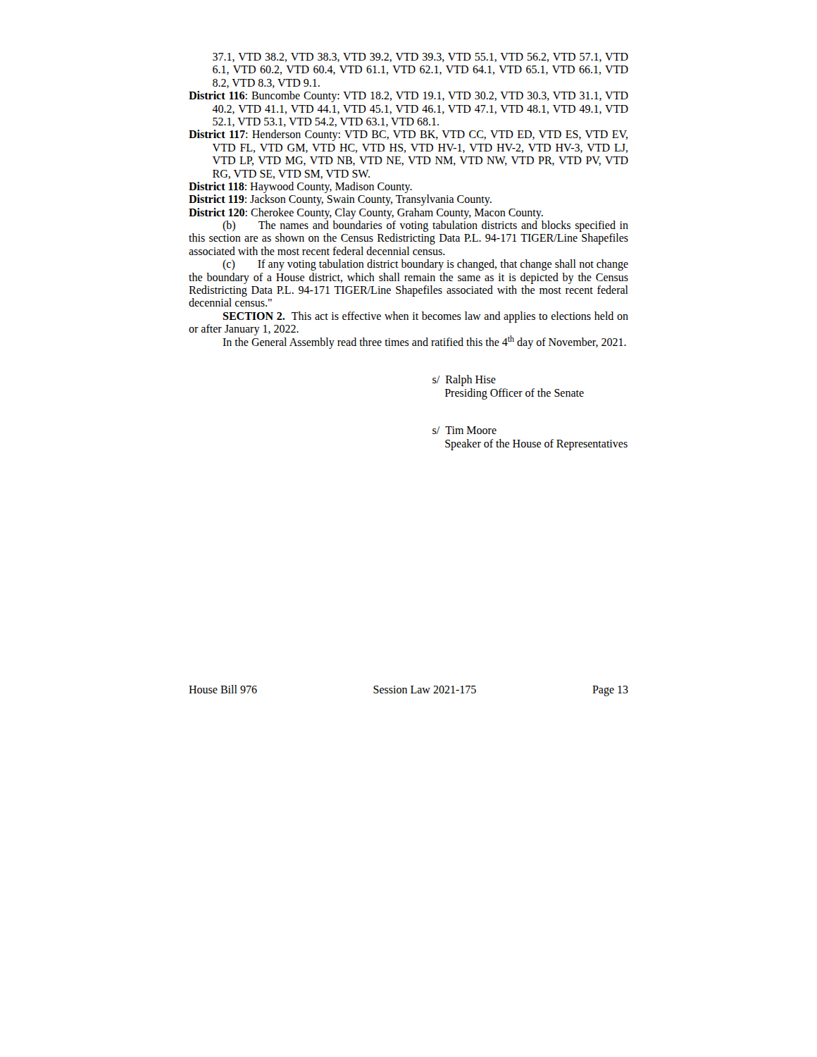37.1, VTD 38.2, VTD 38.3, VTD 39.2, VTD 39.3, VTD 55.1, VTD 56.2, VTD 57.1, VTD 6.1, VTD 60.2, VTD 60.4, VTD 61.1, VTD 62.1, VTD 64.1, VTD 65.1, VTD 66.1, VTD 8.2, VTD 8.3, VTD 9.1.
District 116: Buncombe County: VTD 18.2, VTD 19.1, VTD 30.2, VTD 30.3, VTD 31.1, VTD 40.2, VTD 41.1, VTD 44.1, VTD 45.1, VTD 46.1, VTD 47.1, VTD 48.1, VTD 49.1, VTD 52.1, VTD 53.1, VTD 54.2, VTD 63.1, VTD 68.1.
District 117: Henderson County: VTD BC, VTD BK, VTD CC, VTD ED, VTD ES, VTD EV, VTD FL, VTD GM, VTD HC, VTD HS, VTD HV-1, VTD HV-2, VTD HV-3, VTD LJ, VTD LP, VTD MG, VTD NB, VTD NE, VTD NM, VTD NW, VTD PR, VTD PV, VTD RG, VTD SE, VTD SM, VTD SW.
District 118: Haywood County, Madison County.
District 119: Jackson County, Swain County, Transylvania County.
District 120: Cherokee County, Clay County, Graham County, Macon County.
(b)  The names and boundaries of voting tabulation districts and blocks specified in this section are as shown on the Census Redistricting Data P.L. 94-171 TIGER/Line Shapefiles associated with the most recent federal decennial census.
(c)  If any voting tabulation district boundary is changed, that change shall not change the boundary of a House district, which shall remain the same as it is depicted by the Census Redistricting Data P.L. 94-171 TIGER/Line Shapefiles associated with the most recent federal decennial census."
SECTION 2. This act is effective when it becomes law and applies to elections held on or after January 1, 2022.
In the General Assembly read three times and ratified this the 4th day of November, 2021.
s/ Ralph Hise
Presiding Officer of the Senate
s/ Tim Moore
Speaker of the House of Representatives
House Bill 976
Session Law 2021-175
Page 13